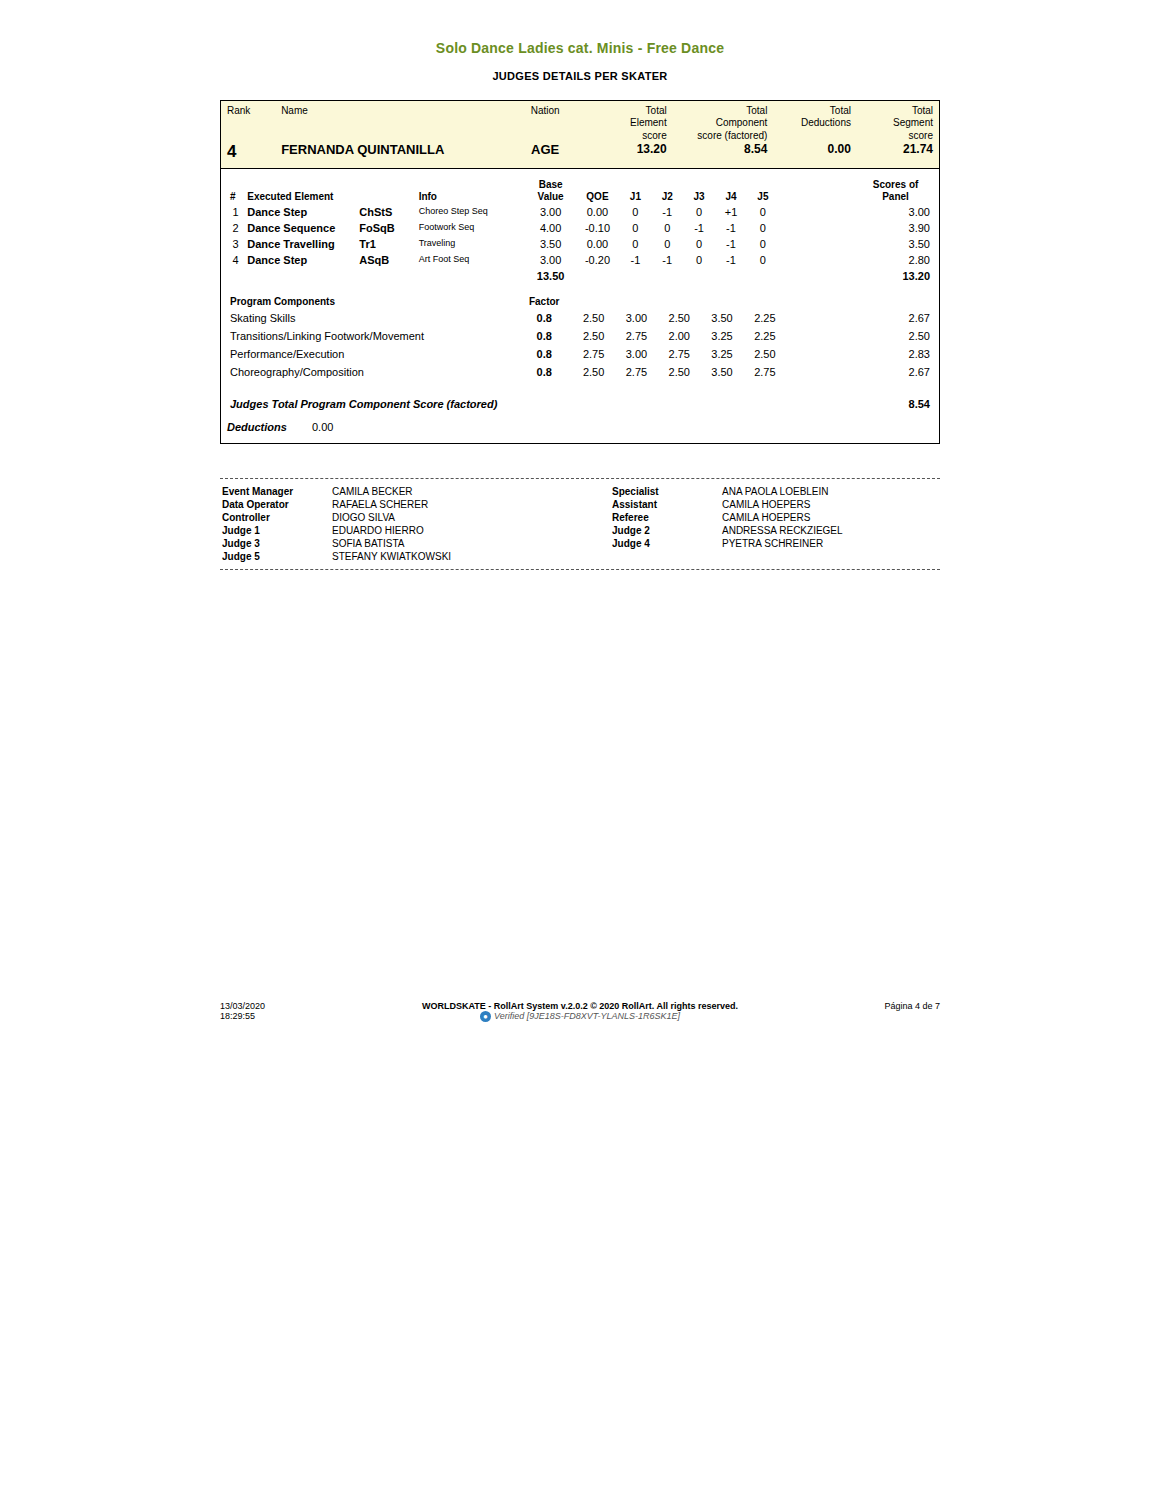Solo Dance Ladies cat. Minis - Free Dance
JUDGES DETAILS PER SKATER
| Rank | Name | Nation | Total Element score | Total Component score (factored) | Total Deductions | Total Segment score |
| 4 | FERNANDA QUINTANILLA | AGE | 13.20 | 8.54 | 0.00 | 21.74 |
| # | Executed Element | | Info | Base Value | QOE | J1 | J2 | J3 | J4 | J5 | | Scores of Panel |
| --- | --- | --- | --- | --- | --- | --- | --- | --- | --- | --- | --- | --- |
| 1 | Dance Step | ChStS | Choreo Step Seq | 3.00 | 0.00 | 0 | -1 | 0 | +1 | 0 | | 3.00 |
| 2 | Dance Sequence | FoSqB | Footwork Seq | 4.00 | -0.10 | 0 | 0 | -1 | -1 | 0 | | 3.90 |
| 3 | Dance Travelling | Tr1 | Traveling | 3.50 | 0.00 | 0 | 0 | 0 | -1 | 0 | | 3.50 |
| 4 | Dance Step | ASqB | Art Foot Seq | 3.00 | -0.20 | -1 | -1 | 0 | -1 | 0 | | 2.80 |
| | | | | 13.50 | | | | | | | | 13.20 |
| Program Components | Factor | | | | | | | |
| --- | --- | --- | --- | --- | --- | --- | --- | --- |
| Skating Skills | 0.8 | 2.50 | 3.00 | 2.50 | 3.50 | 2.25 | | 2.67 |
| Transitions/Linking Footwork/Movement | 0.8 | 2.50 | 2.75 | 2.00 | 3.25 | 2.25 | | 2.50 |
| Performance/Execution | 0.8 | 2.75 | 3.00 | 2.75 | 3.25 | 2.50 | | 2.83 |
| Choreography/Composition | 0.8 | 2.50 | 2.75 | 2.50 | 3.50 | 2.75 | | 2.67 |
| Judges Total Program Component Score (factored) | | | | | | | | 8.54 |
Deductions 0.00
| Event Manager | CAMILA BECKER | Specialist | ANA PAOLA LOEBLEIN |
| Data Operator | RAFAELA SCHERER | Assistant | CAMILA HOEPERS |
| Controller | DIOGO SILVA | Referee | CAMILA HOEPERS |
| Judge 1 | EDUARDO HIERRO | Judge 2 | ANDRESSA RECKZIEGEL |
| Judge 3 | SOFIA BATISTA | Judge 4 | PYETRA SCHREINER |
| Judge 5 | STEFANY KWIATKOWSKI | | |
| 13/03/2020 | WORLDSKATE - RollArt System v.2.0.2 © 2020 RollArt. All rights reserved. | Página 4 de 7 |
| 18:29:55 | ● Verified [9JE18S-FD8XVT-YLANLS-1R6SK1E] | |